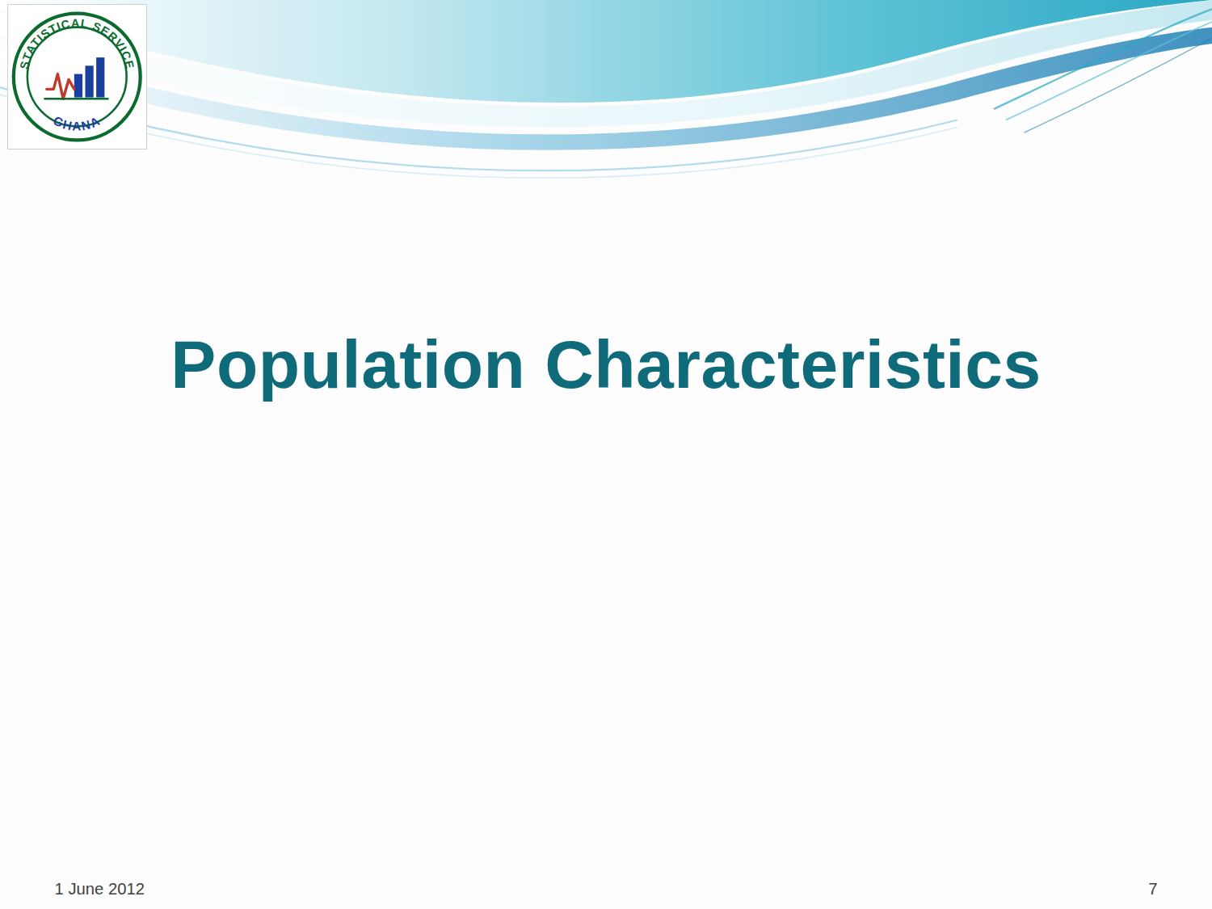STATISTICAL SERVICE GHANA
Population Characteristics
1 June 2012
7